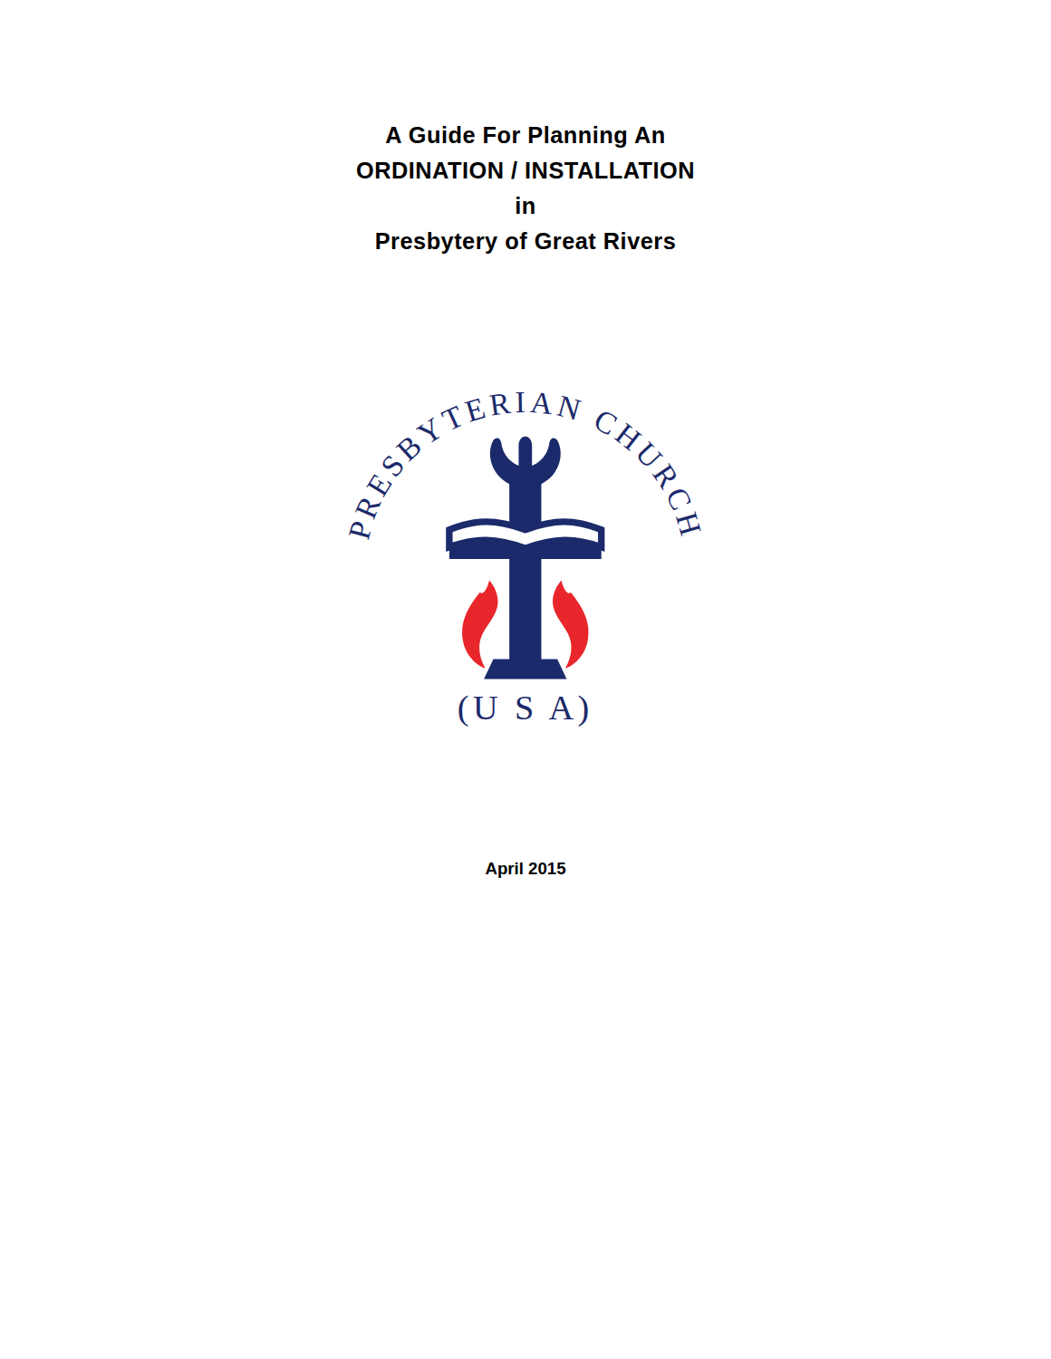A Guide For Planning An
ORDINATION / INSTALLATION
in
Presbytery of Great Rivers
PRESBYTERIAN CHURCH (U S A)
April 2015